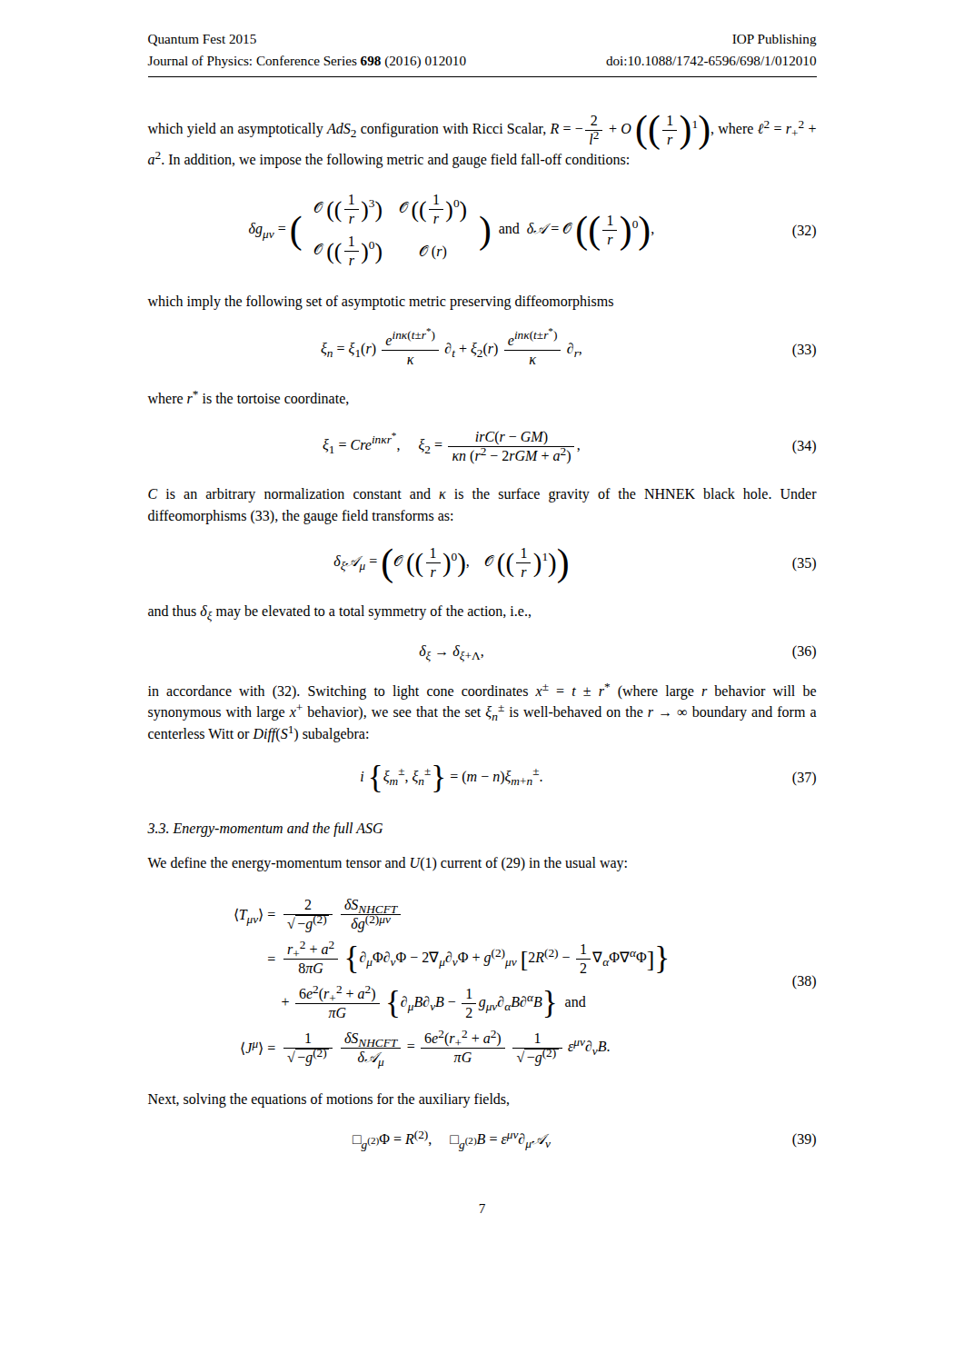Quantum Fest 2015 IOP Publishing
Journal of Physics: Conference Series 698 (2016) 012010 doi:10.1088/1742-6596/698/1/012010
which yield an asymptotically AdS2 configuration with Ricci Scalar, R = −2 l2 + O ((1 r)1), where ℓ2 = r+2 + a2. In addition, we impose the following metric and gauge field fall-off conditions:
δgμν = (
| 𝒪 ( ( 1 r ) 3 ) | 𝒪 ( ( 1 r ) 0 ) |
| 𝒪 ( ( 1 r ) 0 ) | 𝒪 ( r ) |
) and δ𝒜 = 𝒪 ((1 r)0),
(32)
which imply the following set of asymptotic metric preserving diffeomorphisms
ξn = ξ1(r) einκ(t±r*) κ ∂t + ξ2(r) einκ(t±r*) κ ∂r,
(33)
where r* is the tortoise coordinate,
ξ1 = Creinκr*, ξ2 = irC(r − GM) κn (r2 − 2rGM + a2),
(34)
C is an arbitrary normalization constant and κ is the surface gravity of the NHNEK black hole. Under diffeomorphisms (33), the gauge field transforms as:
δξ𝒜μ = (𝒪 ((1 r)0), 𝒪 ((1 r)1))
(35)
and thus δξ may be elevated to a total symmetry of the action, i.e.,
δξ → δξ+Λ,
(36)
in accordance with (32). Switching to light cone coordinates x± = t ± r* (where large r behavior will be synonymous with large x+ behavior), we see that the set ξn± is well-behaved on the r → ∞ boundary and form a centerless Witt or Diff(S1) subalgebra:
i {ξm±, ξn±} = (m − n)ξm+n±.
(37)
3.3. Energy-momentum and the full ASG
We define the energy-momentum tensor and U(1) current of (29) in the usual way:
| ⟨ T μν ⟩ = | 2 √ − g (2) δS NHCFT δg (2) μν |
| = | r + 2 + a 2 8 πG { ∂ μ Φ ∂ ν Φ − 2∇ μ ∂ ν Φ + g (2) μν [ 2 R (2) − 1 2 ∇ α Φ∇ α Φ ] } |
| | + 6 e 2 ( r + 2 + a 2 ) πG { ∂ μ B∂ ν B − 1 2 g μν ∂ α B∂ α B } and |
| ⟨ J μ ⟩ = | 1 √ − g (2) δS NHCFT δ𝒜 μ = 6 e 2 ( r + 2 + a 2 ) πG 1 √ − g (2) ε μν ∂ ν B . |
(38)
Next, solving the equations of motions for the auxiliary fields,
□g(2)Φ = R(2), □g(2)B = εμν∂μ𝒜ν
(39)
7